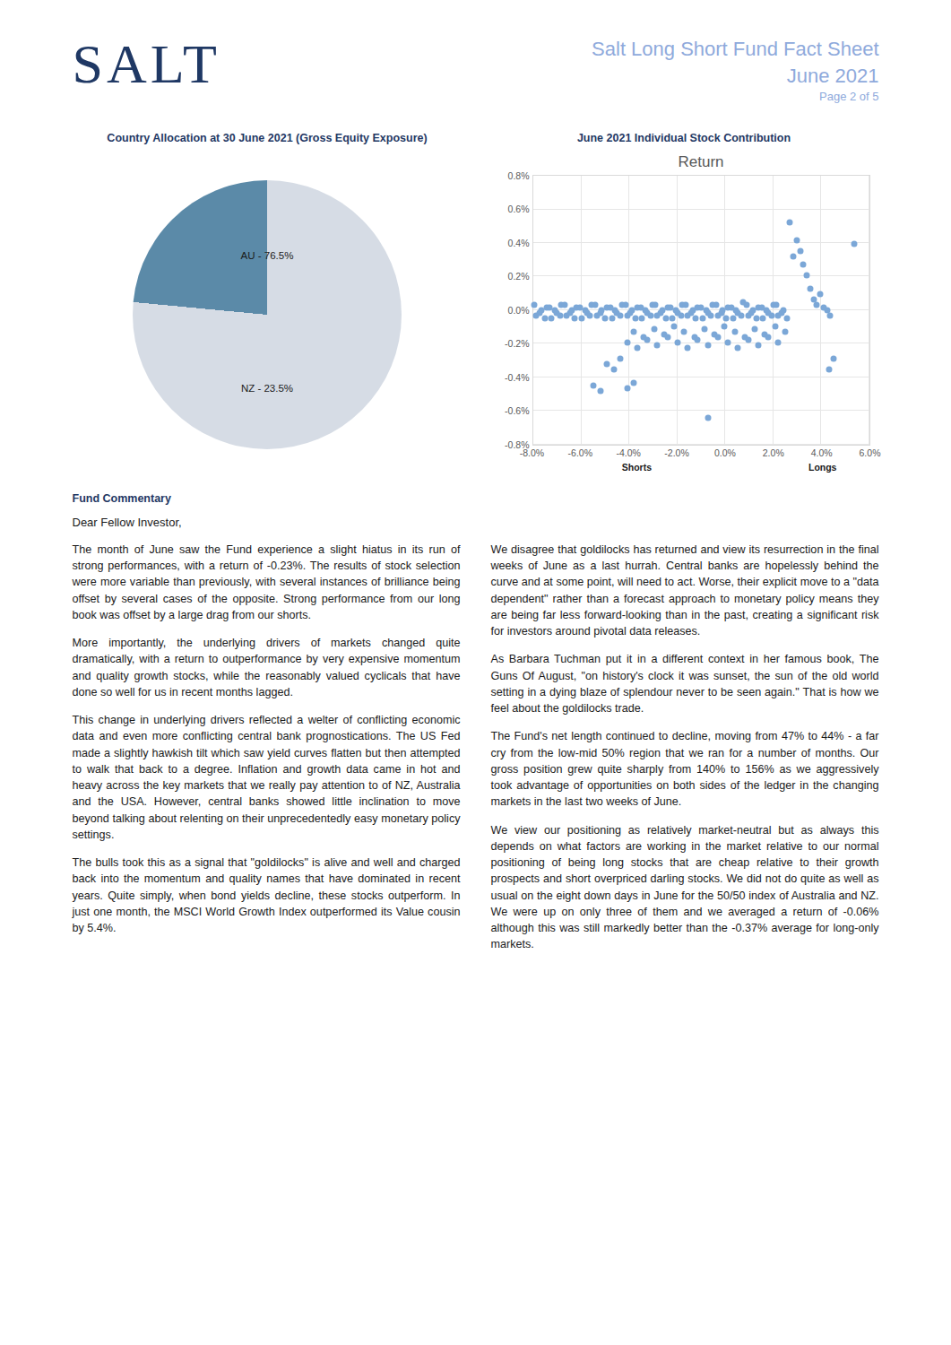SALT
Salt Long Short Fund Fact Sheet
June 2021
Page 2 of 5
Country Allocation at 30 June 2021 (Gross Equity Exposure)
AU - 76.5%
NZ - 23.5%
June 2021 Individual Stock Contribution
Return
0.8% 0.6% 0.4% 0.2% 0.0% -0.2% -0.4% -0.6% -0.8%
-8.0% -6.0% -4.0% -2.0% 0.0% 2.0% 4.0% 6.0%
Shorts Longs
Fund Commentary
Dear Fellow Investor,
The month of June saw the Fund experience a slight hiatus in its run of strong performances, with a return of -0.23%. The results of stock selection were more variable than previously, with several instances of brilliance being offset by several cases of the opposite. Strong performance from our long book was offset by a large drag from our shorts.
More importantly, the underlying drivers of markets changed quite dramatically, with a return to outperformance by very expensive momentum and quality growth stocks, while the reasonably valued cyclicals that have done so well for us in recent months lagged.
This change in underlying drivers reflected a welter of conflicting economic data and even more conflicting central bank prognostications. The US Fed made a slightly hawkish tilt which saw yield curves flatten but then attempted to walk that back to a degree. Inflation and growth data came in hot and heavy across the key markets that we really pay attention to of NZ, Australia and the USA. However, central banks showed little inclination to move beyond talking about relenting on their unprecedentedly easy monetary policy settings.
The bulls took this as a signal that "goldilocks" is alive and well and charged back into the momentum and quality names that have dominated in recent years. Quite simply, when bond yields decline, these stocks outperform. In just one month, the MSCI World Growth Index outperformed its Value cousin by 5.4%.
We disagree that goldilocks has returned and view its resurrection in the final weeks of June as a last hurrah. Central banks are hopelessly behind the curve and at some point, will need to act. Worse, their explicit move to a "data dependent" rather than a forecast approach to monetary policy means they are being far less forward-looking than in the past, creating a significant risk for investors around pivotal data releases.
As Barbara Tuchman put it in a different context in her famous book, The Guns Of August, "on history's clock it was sunset, the sun of the old world setting in a dying blaze of splendour never to be seen again." That is how we feel about the goldilocks trade.
The Fund's net length continued to decline, moving from 47% to 44% - a far cry from the low-mid 50% region that we ran for a number of months. Our gross position grew quite sharply from 140% to 156% as we aggressively took advantage of opportunities on both sides of the ledger in the changing markets in the last two weeks of June.
We view our positioning as relatively market-neutral but as always this depends on what factors are working in the market relative to our normal positioning of being long stocks that are cheap relative to their growth prospects and short overpriced darling stocks. We did not do quite as well as usual on the eight down days in June for the 50/50 index of Australia and NZ. We were up on only three of them and we averaged a return of -0.06% although this was still markedly better than the -0.37% average for long-only markets.